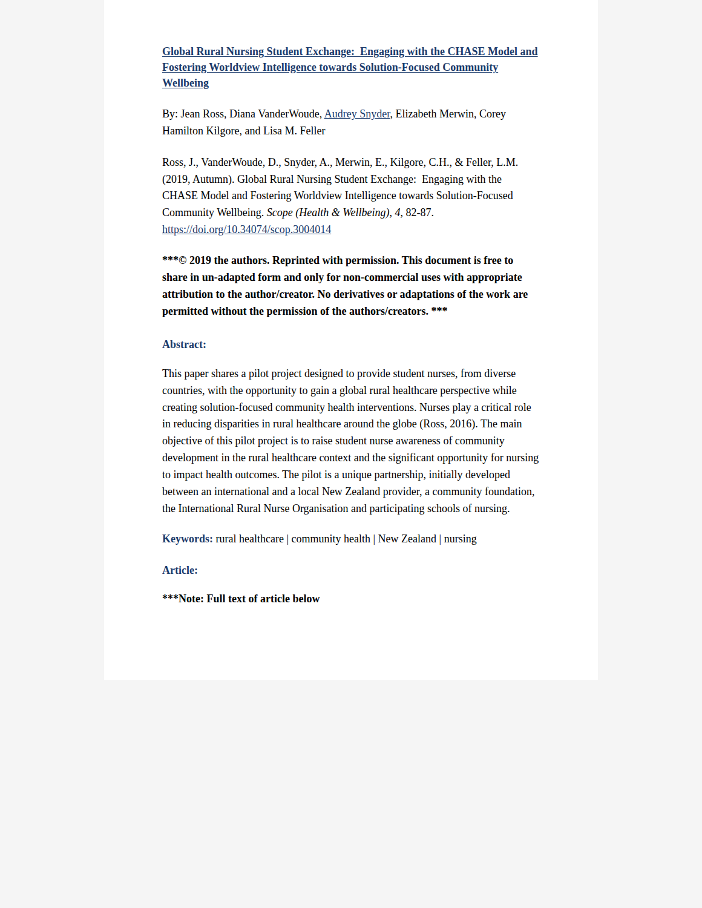Global Rural Nursing Student Exchange: Engaging with the CHASE Model and Fostering Worldview Intelligence towards Solution-Focused Community Wellbeing
By: Jean Ross, Diana VanderWoude, Audrey Snyder, Elizabeth Merwin, Corey Hamilton Kilgore, and Lisa M. Feller
Ross, J., VanderWoude, D., Snyder, A., Merwin, E., Kilgore, C.H., & Feller, L.M. (2019, Autumn). Global Rural Nursing Student Exchange: Engaging with the CHASE Model and Fostering Worldview Intelligence towards Solution-Focused Community Wellbeing. Scope (Health & Wellbeing), 4, 82-87. https://doi.org/10.34074/scop.3004014
***© 2019 the authors. Reprinted with permission. This document is free to share in un-adapted form and only for non-commercial uses with appropriate attribution to the author/creator. No derivatives or adaptations of the work are permitted without the permission of the authors/creators. ***
Abstract:
This paper shares a pilot project designed to provide student nurses, from diverse countries, with the opportunity to gain a global rural healthcare perspective while creating solution-focused community health interventions. Nurses play a critical role in reducing disparities in rural healthcare around the globe (Ross, 2016). The main objective of this pilot project is to raise student nurse awareness of community development in the rural healthcare context and the significant opportunity for nursing to impact health outcomes. The pilot is a unique partnership, initially developed between an international and a local New Zealand provider, a community foundation, the International Rural Nurse Organisation and participating schools of nursing.
Keywords: rural healthcare | community health | New Zealand | nursing
Article:
***Note: Full text of article below